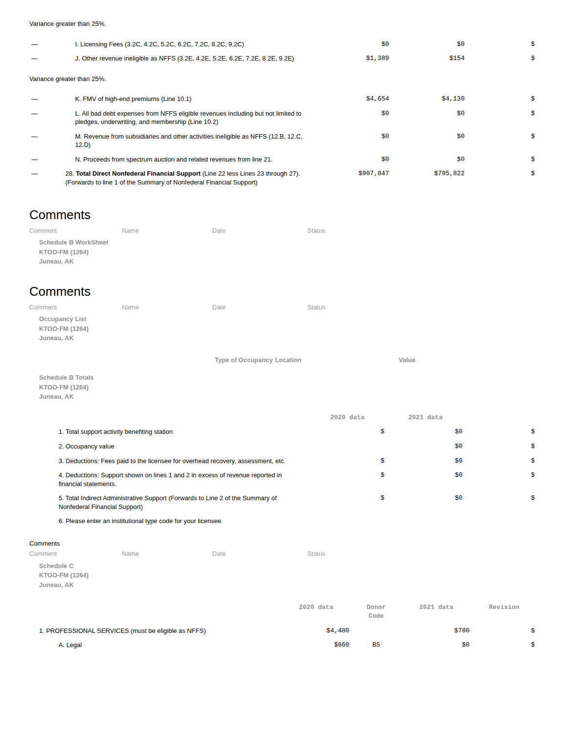Variance greater than 25%.
| — | I. Licensing Fees (3.2C, 4.2C, 5.2C, 6.2C, 7.2C, 8.2C, 9.2C) | $0 | $0 | $ |
| — | J. Other revenue ineligible as NFFS (3.2E, 4.2E, 5.2E, 6.2E, 7.2E, 8.2E, 9.2E) | $1,389 | $154 | $ |
Variance greater than 25%.
| — | K. FMV of high-end premiums (Line 10.1) | $4,654 | $4,130 | $ |
| — | L. All bad debt expenses from NFFS eligible revenues including but not limited to pledges, underwriting, and membership (Line 10.2) | $0 | $0 | $ |
| — | M. Revenue from subsidiaries and other activities ineligible as NFFS (12.B, 12.C, 12.D) | $0 | $0 | $ |
| — | N. Proceeds from spectrum auction and related revenues from line 21. | $0 | $0 | $ |
| — | 28. Total Direct Nonfederal Financial Support (Line 22 less Lines 23 through 27). (Forwards to line 1 of the Summary of Nonfederal Financial Support) | $907,847 | $795,822 | $ |
Comments
Comment Name Date Status
Schedule B WorkSheet
KTOO-FM (1264)
Juneau, AK
Comments
Comment Name Date Status
Occupancy List
KTOO-FM (1264)
Juneau, AK
Type of Occupancy Location Value
Schedule B Totals
KTOO-FM (1264)
Juneau, AK
| | 2020 data | 2021 data | |
| 1. Total support activity benefiting station | $ | $0 | $ |
| 2. Occupancy value | | $0 | $ |
| 3. Deductions: Fees paid to the licensee for overhead recovery, assessment, etc. | $ | $0 | $ |
| 4. Deductions: Support shown on lines 1 and 2 in excess of revenue reported in financial statements. | $ | $0 | $ |
| 5. Total Indirect Administrative Support (Forwards to Line 2 of the Summary of Nonfederal Financial Support) | $ | $0 | $ |
| 6. Please enter an institutional type code for your licensee. | | | |
Comments
Comment Name Date Status
Schedule C
KTOO-FM (1264)
Juneau, AK
| | 2020 data | Donor Code | 2021 data | Revision |
| 1. PROFESSIONAL SERVICES (must be eligible as NFFS) | $4,480 | | $780 | $ |
| A. Legal | $660 | BS | $0 | $ |